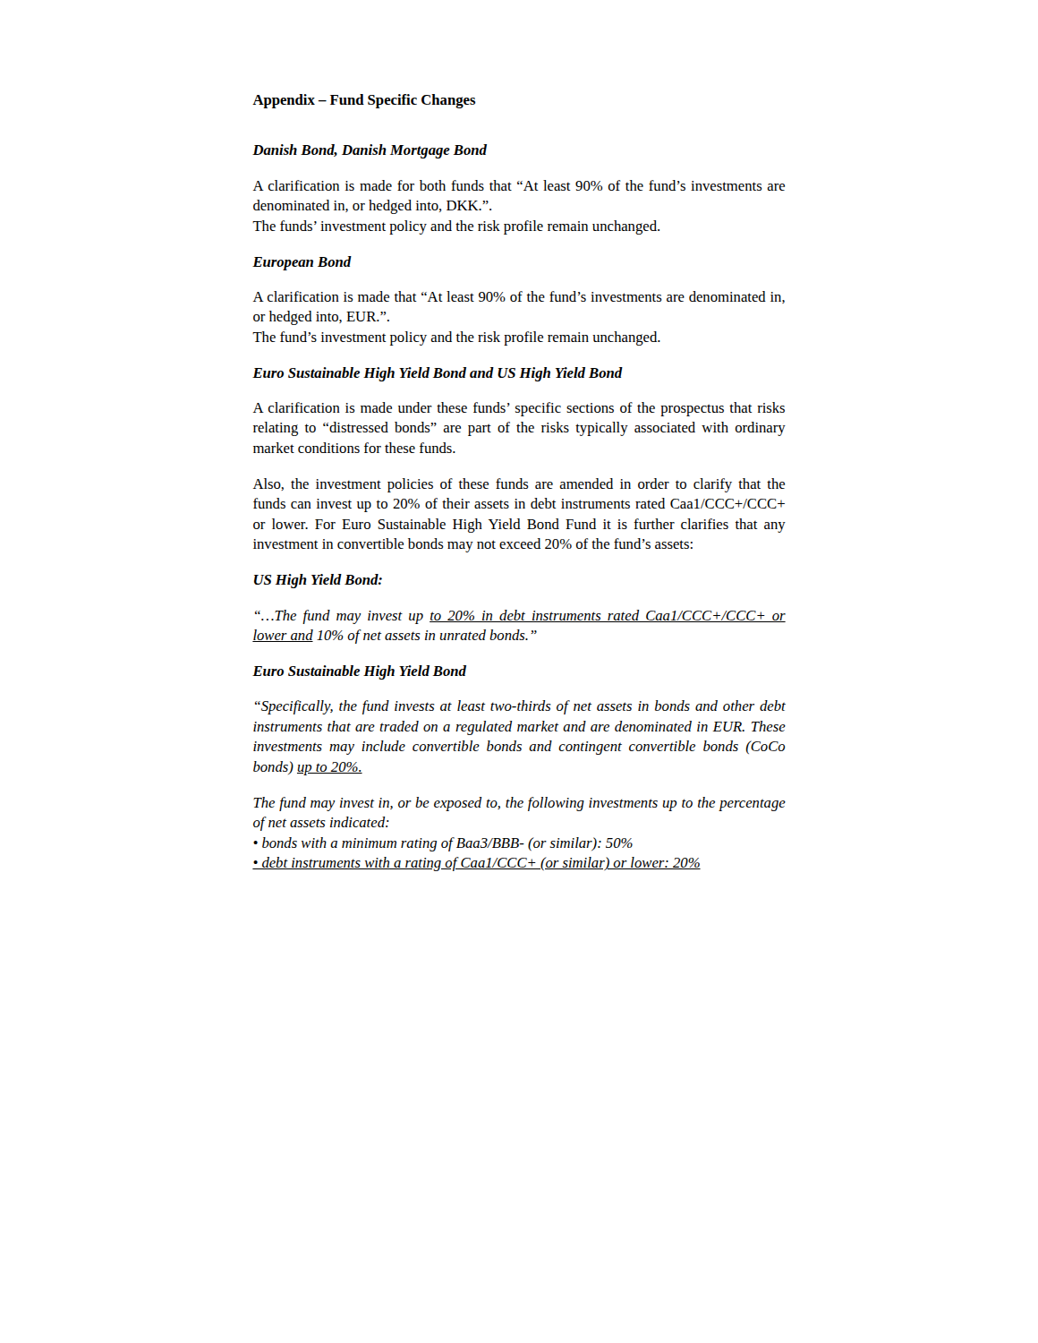Appendix – Fund Specific Changes
Danish Bond, Danish Mortgage Bond
A clarification is made for both funds that “At least 90% of the fund’s investments are denominated in, or hedged into, DKK.”.
The funds’ investment policy and the risk profile remain unchanged.
European Bond
A clarification is made that “At least 90% of the fund’s investments are denominated in, or hedged into, EUR.”.
The fund’s investment policy and the risk profile remain unchanged.
Euro Sustainable High Yield Bond and US High Yield Bond
A clarification is made under these funds’ specific sections of the prospectus that risks relating to “distressed bonds” are part of the risks typically associated with ordinary market conditions for these funds.
Also, the investment policies of these funds are amended in order to clarify that the funds can invest up to 20% of their assets in debt instruments rated Caa1/CCC+/CCC+ or lower. For Euro Sustainable High Yield Bond Fund it is further clarifies that any investment in convertible bonds may not exceed 20% of the fund’s assets:
US High Yield Bond:
“…The fund may invest up to 20% in debt instruments rated Caa1/CCC+/CCC+ or lower and 10% of net assets in unrated bonds.”
Euro Sustainable High Yield Bond
“Specifically, the fund invests at least two-thirds of net assets in bonds and other debt instruments that are traded on a regulated market and are denominated in EUR. These investments may include convertible bonds and contingent convertible bonds (CoCo bonds) up to 20%.
The fund may invest in, or be exposed to, the following investments up to the percentage of net assets indicated:
• bonds with a minimum rating of Baa3/BBB- (or similar): 50%
• debt instruments with a rating of Caa1/CCC+ (or similar) or lower: 20%